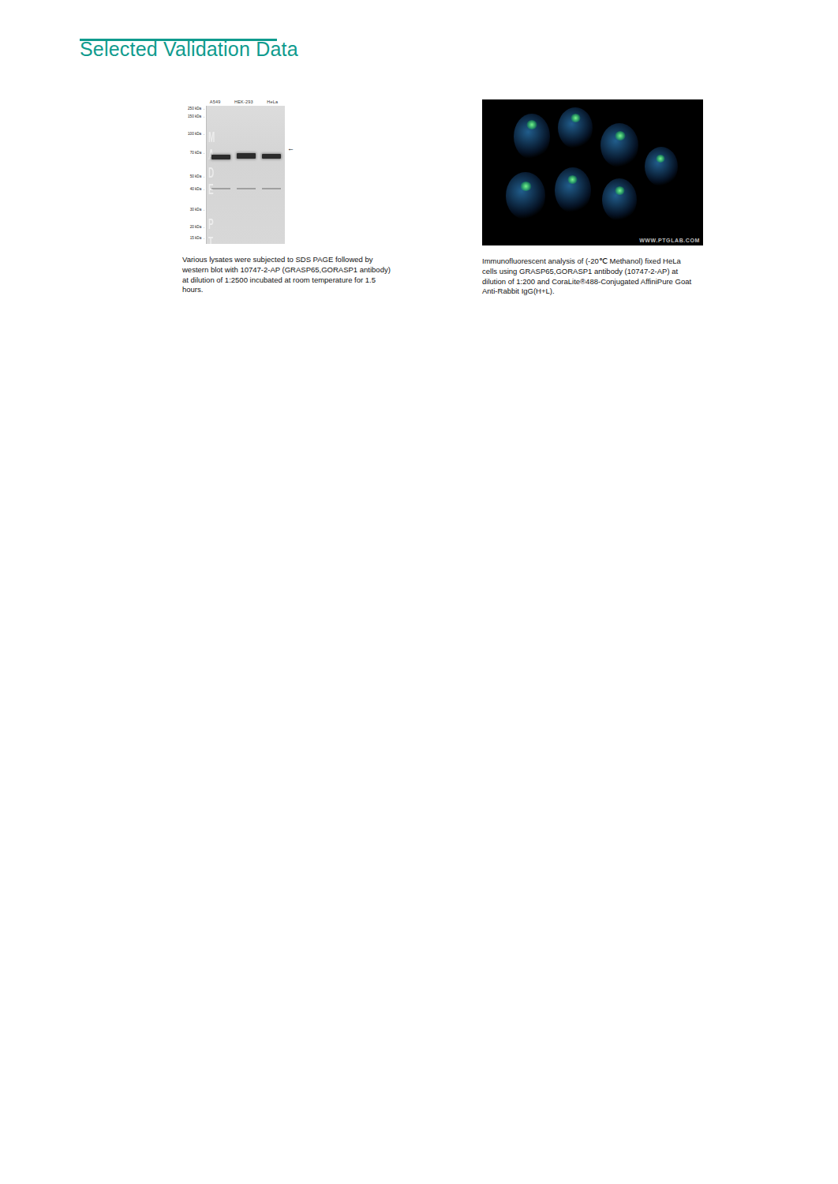Selected Validation Data
A549 HEK-293 HeLa
250 kDa→ 150 kDa→ 100 kDa→ 70 kDa→ 50 kDa→ 40 kDa→ 30 kDa→ 20 kDa→ 15 kDa→
M
A
D
E
P
T
G
L
A
B
←
Various lysates were subjected to SDS PAGE followed by western blot with 10747-2-AP (GRASP65,GORASP1 antibody) at dilution of 1:2500 incubated at room temperature for 1.5 hours.
WWW.PTGLAB.COM
Immunofluorescent analysis of (-20℃ Methanol) fixed HeLa cells using GRASP65,GORASP1 antibody (10747-2-AP) at dilution of 1:200 and CoraLite®488-Conjugated AffiniPure Goat Anti-Rabbit IgG(H+L).